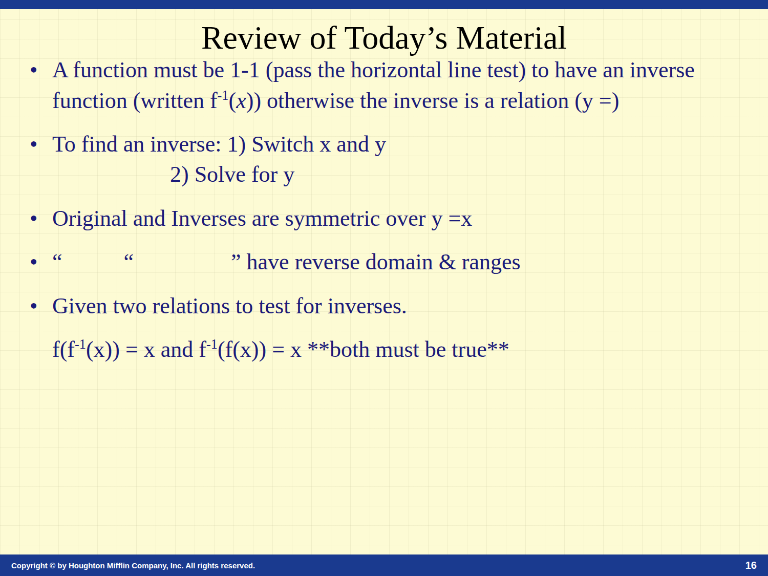Review of Today’s Material
A function must be 1-1 (pass the horizontal line test) to have an inverse function (written f-1(x)) otherwise the inverse is a relation (y =)
To find an inverse: 1) Switch x and y 2) Solve for y
Original and Inverses are symmetric over y =x
“ “ ” have reverse domain & ranges
Given two relations to test for inverses.
f(f-1(x)) = x and f-1(f(x)) = x **both must be true**
Copyright © by Houghton Mifflin Company, Inc. All rights reserved. 16